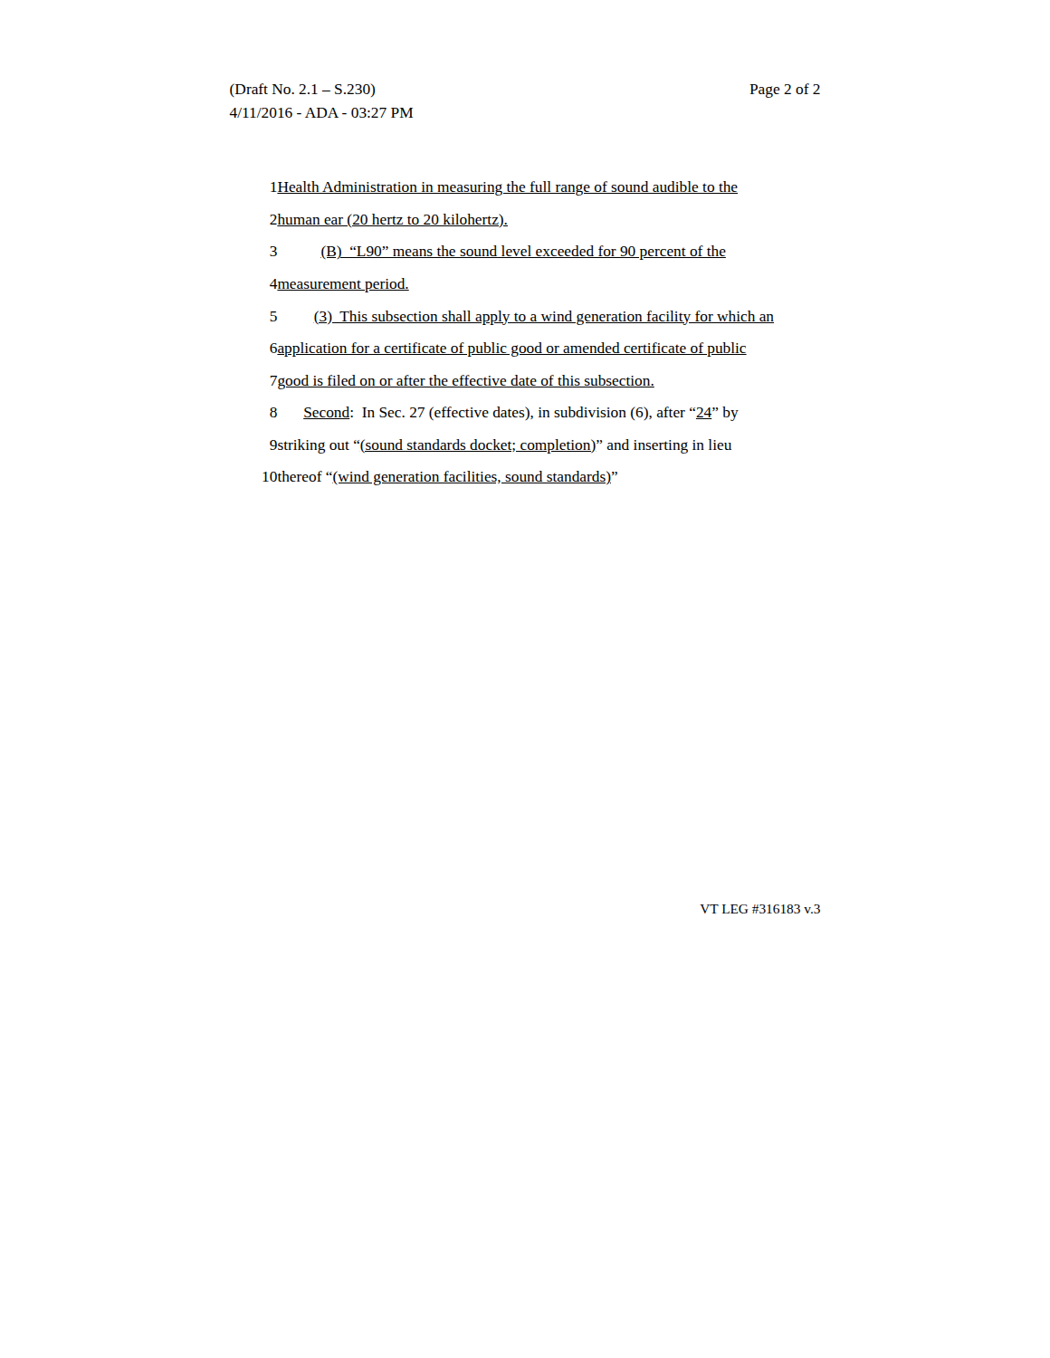(Draft No. 2.1 – S.230)
4/11/2016 - ADA - 03:27 PM
Page 2 of 2
| 1 | Health Administration in measuring the full range of sound audible to the |
| 2 | human ear (20 hertz to 20 kilohertz). |
| 3 | (B) “L90” means the sound level exceeded for 90 percent of the |
| 4 | measurement period. |
| 5 | (3) This subsection shall apply to a wind generation facility for which an |
| 6 | application for a certificate of public good or amended certificate of public |
| 7 | good is filed on or after the effective date of this subsection. |
| 8 | Second : In Sec. 27 (effective dates), in subdivision (6), after “ 24 ” by |
| 9 | striking out “ (sound standards docket; completion) ” and inserting in lieu |
| 10 | thereof “ (wind generation facilities, sound standards) ” |
VT LEG #316183 v.3